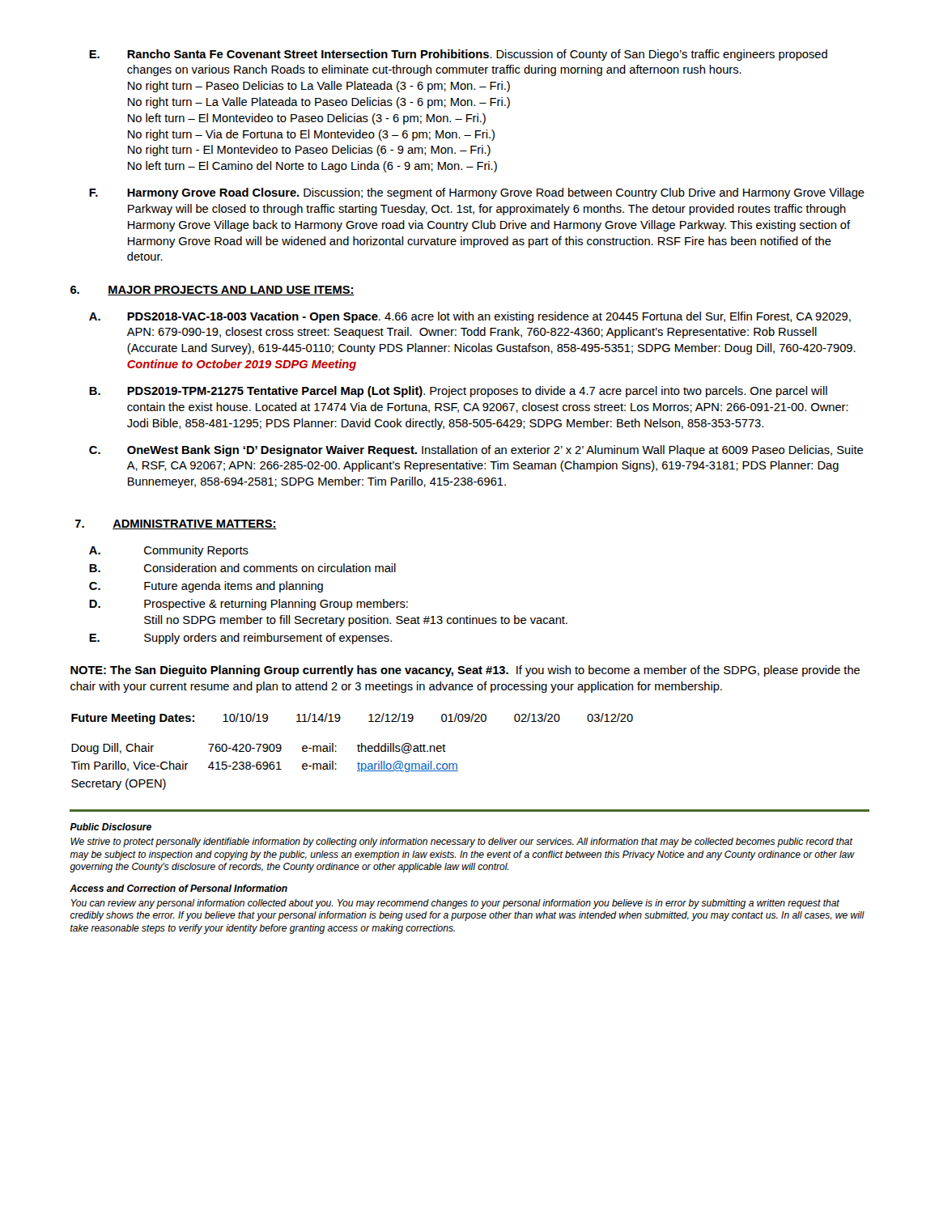E.
Rancho Santa Fe Covenant Street Intersection Turn Prohibitions. Discussion of County of San Diego’s traffic engineers proposed changes on various Ranch Roads to eliminate cut-through commuter traffic during morning and afternoon rush hours.
No right turn – Paseo Delicias to La Valle Plateada (3 - 6 pm; Mon. – Fri.)
No right turn – La Valle Plateada to Paseo Delicias (3 - 6 pm; Mon. – Fri.)
No left turn – El Montevideo to Paseo Delicias (3 - 6 pm; Mon. – Fri.)
No right turn – Via de Fortuna to El Montevideo (3 – 6 pm; Mon. – Fri.)
No right turn - El Montevideo to Paseo Delicias (6 - 9 am; Mon. – Fri.)
No left turn – El Camino del Norte to Lago Linda (6 - 9 am; Mon. – Fri.)
F.
Harmony Grove Road Closure. Discussion; the segment of Harmony Grove Road between Country Club Drive and Harmony Grove Village Parkway will be closed to through traffic starting Tuesday, Oct. 1st, for approximately 6 months. The detour provided routes traffic through Harmony Grove Village back to Harmony Grove road via Country Club Drive and Harmony Grove Village Parkway. This existing section of Harmony Grove Road will be widened and horizontal curvature improved as part of this construction. RSF Fire has been notified of the detour.
6.
MAJOR PROJECTS AND LAND USE ITEMS:
A.
PDS2018-VAC-18-003 Vacation - Open Space. 4.66 acre lot with an existing residence at 20445 Fortuna del Sur, Elfin Forest, CA 92029, APN: 679-090-19, closest cross street: Seaquest Trail. Owner: Todd Frank, 760-822-4360; Applicant’s Representative: Rob Russell (Accurate Land Survey), 619-445-0110; County PDS Planner: Nicolas Gustafson, 858-495-5351; SDPG Member: Doug Dill, 760-420-7909.
Continue to October 2019 SDPG Meeting
B.
PDS2019-TPM-21275 Tentative Parcel Map (Lot Split). Project proposes to divide a 4.7 acre parcel into two parcels. One parcel will contain the exist house. Located at 17474 Via de Fortuna, RSF, CA 92067, closest cross street: Los Morros; APN: 266-091-21-00. Owner: Jodi Bible, 858-481-1295; PDS Planner: David Cook directly, 858-505-6429; SDPG Member: Beth Nelson, 858-353-5773.
C.
OneWest Bank Sign ‘D’ Designator Waiver Request. Installation of an exterior 2’ x 2’ Aluminum Wall Plaque at 6009 Paseo Delicias, Suite A, RSF, CA 92067; APN: 266-285-02-00. Applicant’s Representative: Tim Seaman (Champion Signs), 619-794-3181; PDS Planner: Dag Bunnemeyer, 858-694-2581; SDPG Member: Tim Parillo, 415-238-6961.
7.
ADMINISTRATIVE MATTERS:
A.
Community Reports
B.
Consideration and comments on circulation mail
C.
Future agenda items and planning
D.
Prospective & returning Planning Group members:
Still no SDPG member to fill Secretary position. Seat #13 continues to be vacant.
E.
Supply orders and reimbursement of expenses.
NOTE: The San Dieguito Planning Group currently has one vacancy, Seat #13. If you wish to become a member of the SDPG, please provide the chair with your current resume and plan to attend 2 or 3 meetings in advance of processing your application for membership.
| Future Meeting Dates: | 10/10/19 | 11/14/19 | 12/12/19 | 01/09/20 | 02/13/20 | 03/12/20 |
| Doug Dill, Chair | 760-420-7909 | e-mail: | theddills@att.net |
| Tim Parillo, Vice-Chair | 415-238-6961 | e-mail: | tparillo@gmail.com |
| Secretary (OPEN) | | | |
Public Disclosure
We strive to protect personally identifiable information by collecting only information necessary to deliver our services. All information that may be collected becomes public record that may be subject to inspection and copying by the public, unless an exemption in law exists. In the event of a conflict between this Privacy Notice and any County ordinance or other law governing the County's disclosure of records, the County ordinance or other applicable law will control.
Access and Correction of Personal Information
You can review any personal information collected about you. You may recommend changes to your personal information you believe is in error by submitting a written request that credibly shows the error. If you believe that your personal information is being used for a purpose other than what was intended when submitted, you may contact us. In all cases, we will take reasonable steps to verify your identity before granting access or making corrections.